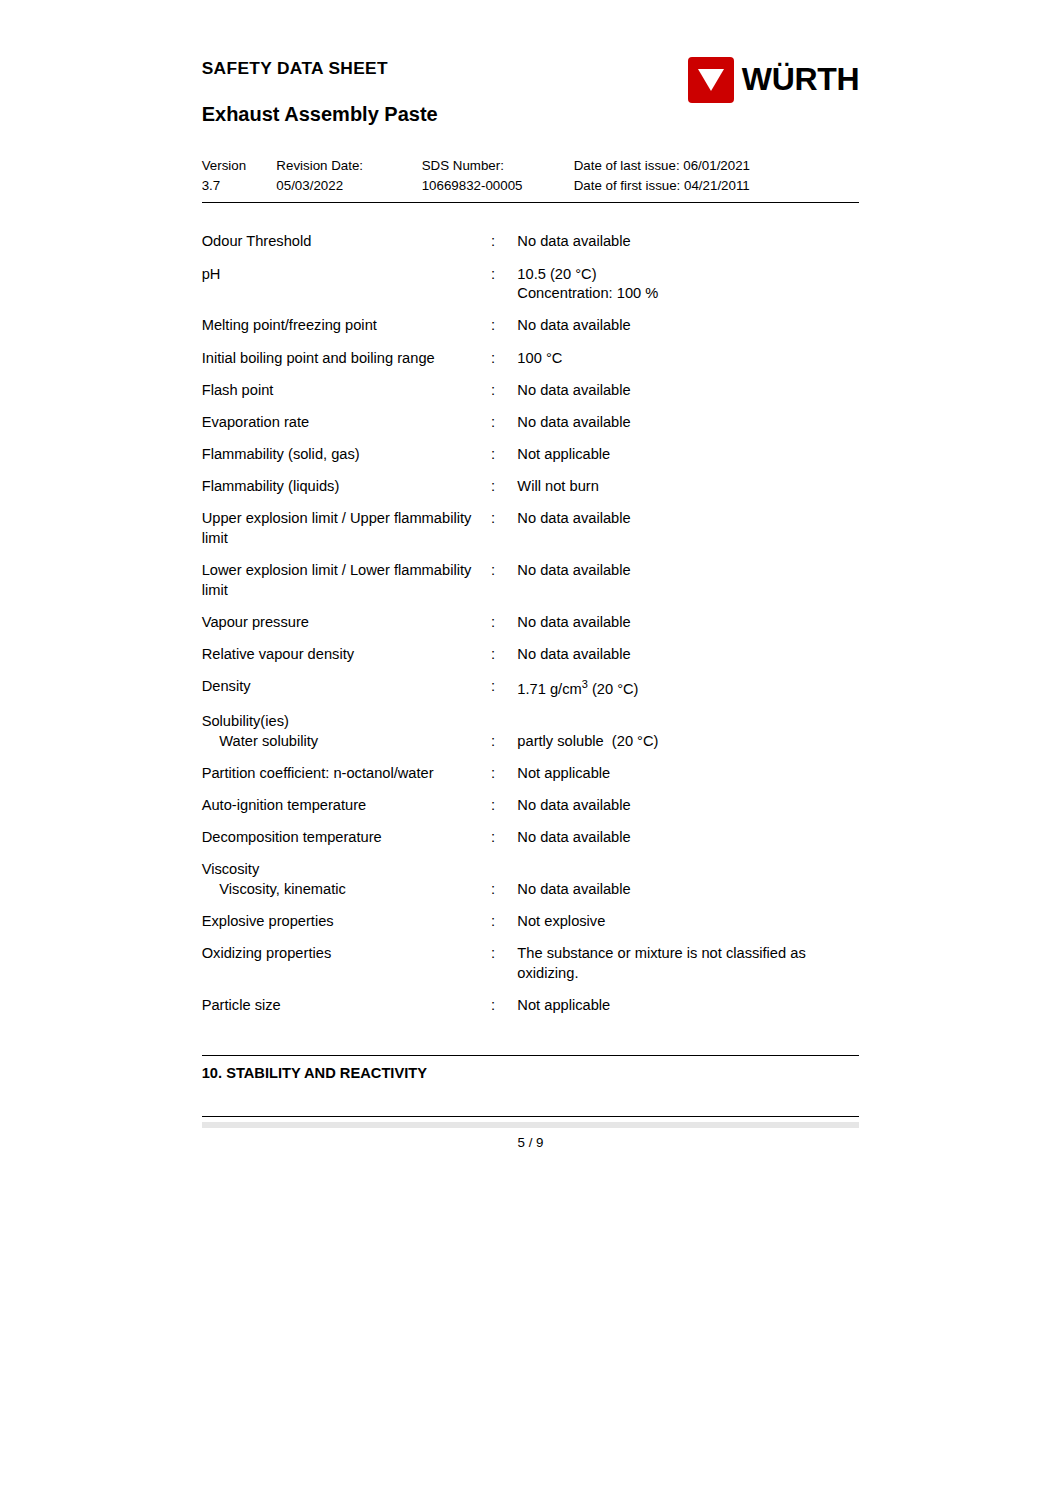SAFETY DATA SHEET
Exhaust Assembly Paste
WÜRTH
Version
Revision Date:
SDS Number:
Date of last issue: 06/01/2021
3.7
05/03/2022
10669832-00005
Date of first issue: 04/21/2011
| Odour Threshold | : | No data available |
| pH | : | 10.5 (20 °C) Concentration: 100 % |
| Melting point/freezing point | : | No data available |
| Initial boiling point and boiling range | : | 100 °C |
| Flash point | : | No data available |
| Evaporation rate | : | No data available |
| Flammability (solid, gas) | : | Not applicable |
| Flammability (liquids) | : | Will not burn |
| Upper explosion limit / Upper flammability limit | : | No data available |
| Lower explosion limit / Lower flammability limit | : | No data available |
| Vapour pressure | : | No data available |
| Relative vapour density | : | No data available |
| Density | : | 1.71 g/cm 3 (20 °C) |
| Solubility(ies) Water solubility | : | partly soluble (20 °C) |
| Partition coefficient: n-octanol/water | : | Not applicable |
| Auto-ignition temperature | : | No data available |
| Decomposition temperature | : | No data available |
| Viscosity Viscosity, kinematic | : | No data available |
| Explosive properties | : | Not explosive |
| Oxidizing properties | : | The substance or mixture is not classified as oxidizing. |
| Particle size | : | Not applicable |
10. STABILITY AND REACTIVITY
5 / 9